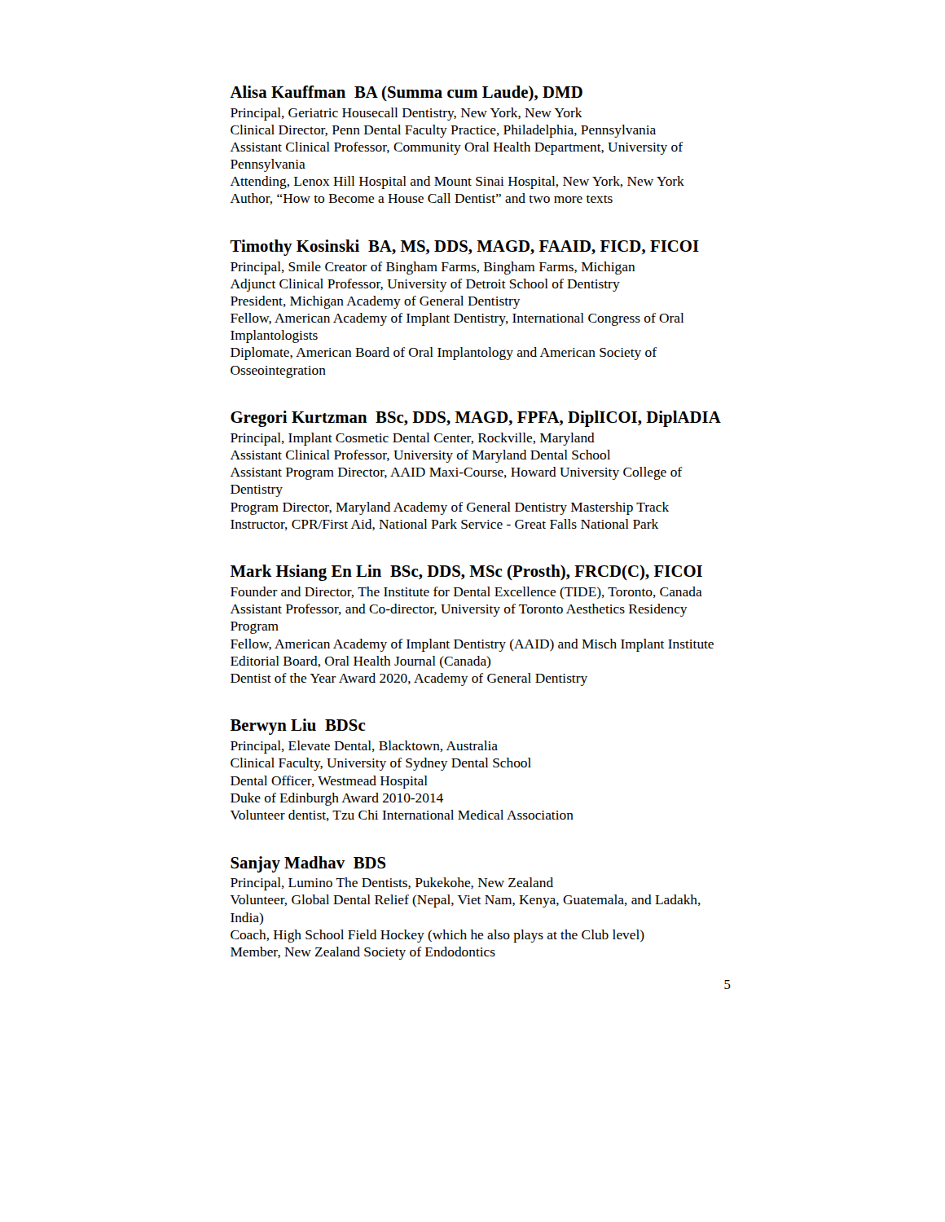Alisa Kauffman BA (Summa cum Laude), DMD
Principal, Geriatric Housecall Dentistry, New York, New York
Clinical Director, Penn Dental Faculty Practice, Philadelphia, Pennsylvania
Assistant Clinical Professor, Community Oral Health Department, University of Pennsylvania
Attending, Lenox Hill Hospital and Mount Sinai Hospital, New York, New York
Author, “How to Become a House Call Dentist” and two more texts
Timothy Kosinski BA, MS, DDS, MAGD, FAAID, FICD, FICOI
Principal, Smile Creator of Bingham Farms, Bingham Farms, Michigan
Adjunct Clinical Professor, University of Detroit School of Dentistry
President, Michigan Academy of General Dentistry
Fellow, American Academy of Implant Dentistry, International Congress of Oral Implantologists
Diplomate, American Board of Oral Implantology and American Society of Osseointegration
Gregori Kurtzman BSc, DDS, MAGD, FPFA, DiplICOI, DiplADIA
Principal, Implant Cosmetic Dental Center, Rockville, Maryland
Assistant Clinical Professor, University of Maryland Dental School
Assistant Program Director, AAID Maxi-Course, Howard University College of Dentistry
Program Director, Maryland Academy of General Dentistry Mastership Track
Instructor, CPR/First Aid, National Park Service - Great Falls National Park
Mark Hsiang En Lin BSc, DDS, MSc (Prosth), FRCD(C), FICOI
Founder and Director, The Institute for Dental Excellence (TIDE), Toronto, Canada
Assistant Professor, and Co-director, University of Toronto Aesthetics Residency Program
Fellow, American Academy of Implant Dentistry (AAID) and Misch Implant Institute
Editorial Board, Oral Health Journal (Canada)
Dentist of the Year Award 2020, Academy of General Dentistry
Berwyn Liu BDSc
Principal, Elevate Dental, Blacktown, Australia
Clinical Faculty, University of Sydney Dental School
Dental Officer, Westmead Hospital
Duke of Edinburgh Award 2010-2014
Volunteer dentist, Tzu Chi International Medical Association
Sanjay Madhav BDS
Principal, Lumino The Dentists, Pukekohe, New Zealand
Volunteer, Global Dental Relief (Nepal, Viet Nam, Kenya, Guatemala, and Ladakh, India)
Coach, High School Field Hockey (which he also plays at the Club level)
Member, New Zealand Society of Endodontics
5